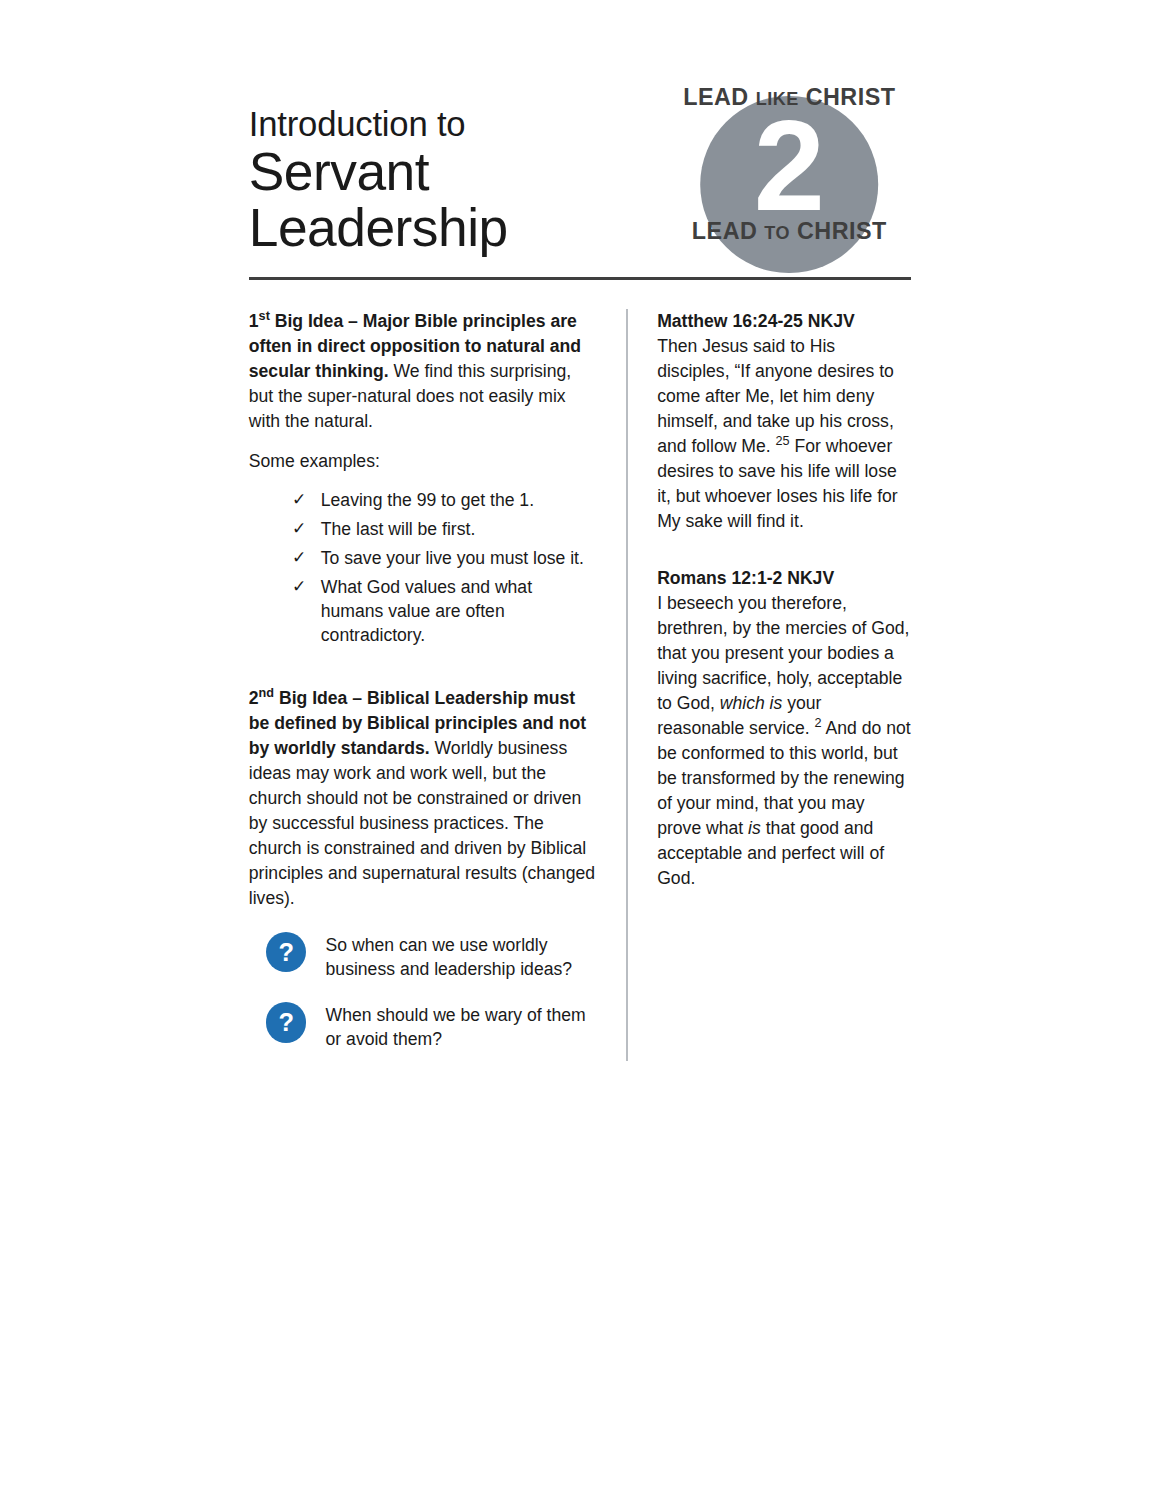Introduction to
Servant Leadership
LEAD LIKE CHRIST
2
LEAD TO CHRIST
1st Big Idea – Major Bible principles are often in direct opposition to natural and secular thinking. We find this surprising, but the super-natural does not easily mix with the natural.
Some examples:
Leaving the 99 to get the 1.
The last will be first.
To save your live you must lose it.
What God values and what humans value are often contradictory.
2nd Big Idea – Biblical Leadership must be defined by Biblical principles and not by worldly standards. Worldly business ideas may work and work well, but the church should not be constrained or driven by successful business practices. The church is constrained and driven by Biblical principles and supernatural results (changed lives).
?
So when can we use worldly business and leadership ideas?
?
When should we be wary of them
or avoid them?
Matthew 16:24-25 NKJV
Then Jesus said to His disciples, “If anyone desires to come after Me, let him deny himself, and take up his cross, and follow Me. 25 For whoever desires to save his life will lose it, but whoever loses his life for My sake will find it.
Romans 12:1-2 NKJV
I beseech you therefore, brethren, by the mercies of God, that you present your bodies a living sacrifice, holy, acceptable to God, which is your reasonable service. 2 And do not be conformed to this world, but be transformed by the renewing of your mind, that you may prove what is that good and acceptable and perfect will of God.